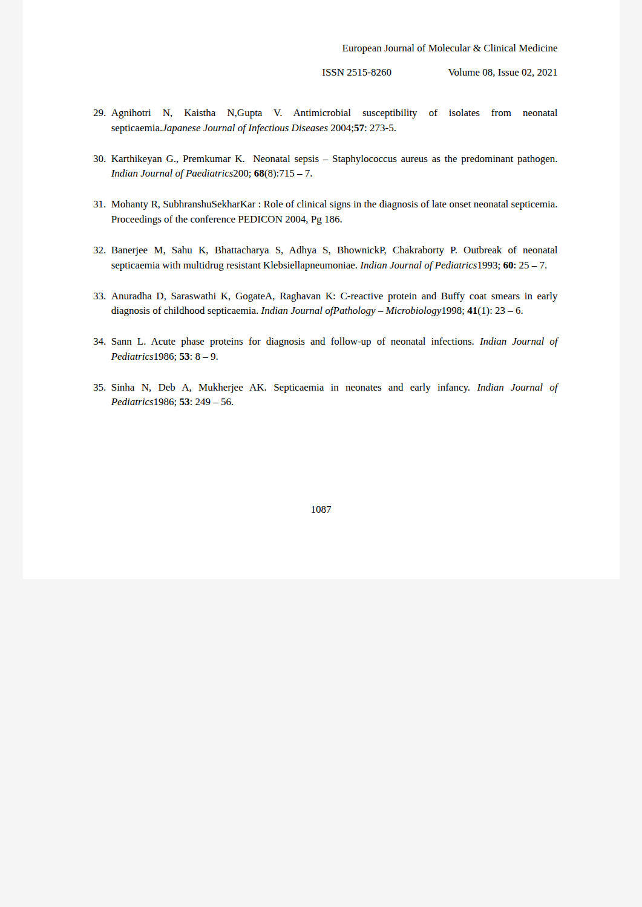European Journal of Molecular & Clinical Medicine
ISSN 2515-8260 Volume 08, Issue 02, 2021
Agnihotri N, Kaistha N,Gupta V. Antimicrobial susceptibility of isolates from neonatal septicaemia.Japanese Journal of Infectious Diseases 2004;57: 273-5.
Karthikeyan G., Premkumar K. Neonatal sepsis – Staphylococcus aureus as the predominant pathogen. Indian Journal of Paediatrics200; 68(8):715 – 7.
Mohanty R, SubhranshuSekharKar : Role of clinical signs in the diagnosis of late onset neonatal septicemia. Proceedings of the conference PEDICON 2004, Pg 186.
Banerjee M, Sahu K, Bhattacharya S, Adhya S, BhownickP, Chakraborty P. Outbreak of neonatal septicaemia with multidrug resistant Klebsiellapneumoniae. Indian Journal of Pediatrics1993; 60: 25 – 7.
Anuradha D, Saraswathi K, GogateA, Raghavan K: C-reactive protein and Buffy coat smears in early diagnosis of childhood septicaemia. Indian Journal ofPathology – Microbiology1998; 41(1): 23 – 6.
Sann L. Acute phase proteins for diagnosis and follow-up of neonatal infections. Indian Journal of Pediatrics1986; 53: 8 – 9.
Sinha N, Deb A, Mukherjee AK. Septicaemia in neonates and early infancy. Indian Journal of Pediatrics1986; 53: 249 – 56.
1087